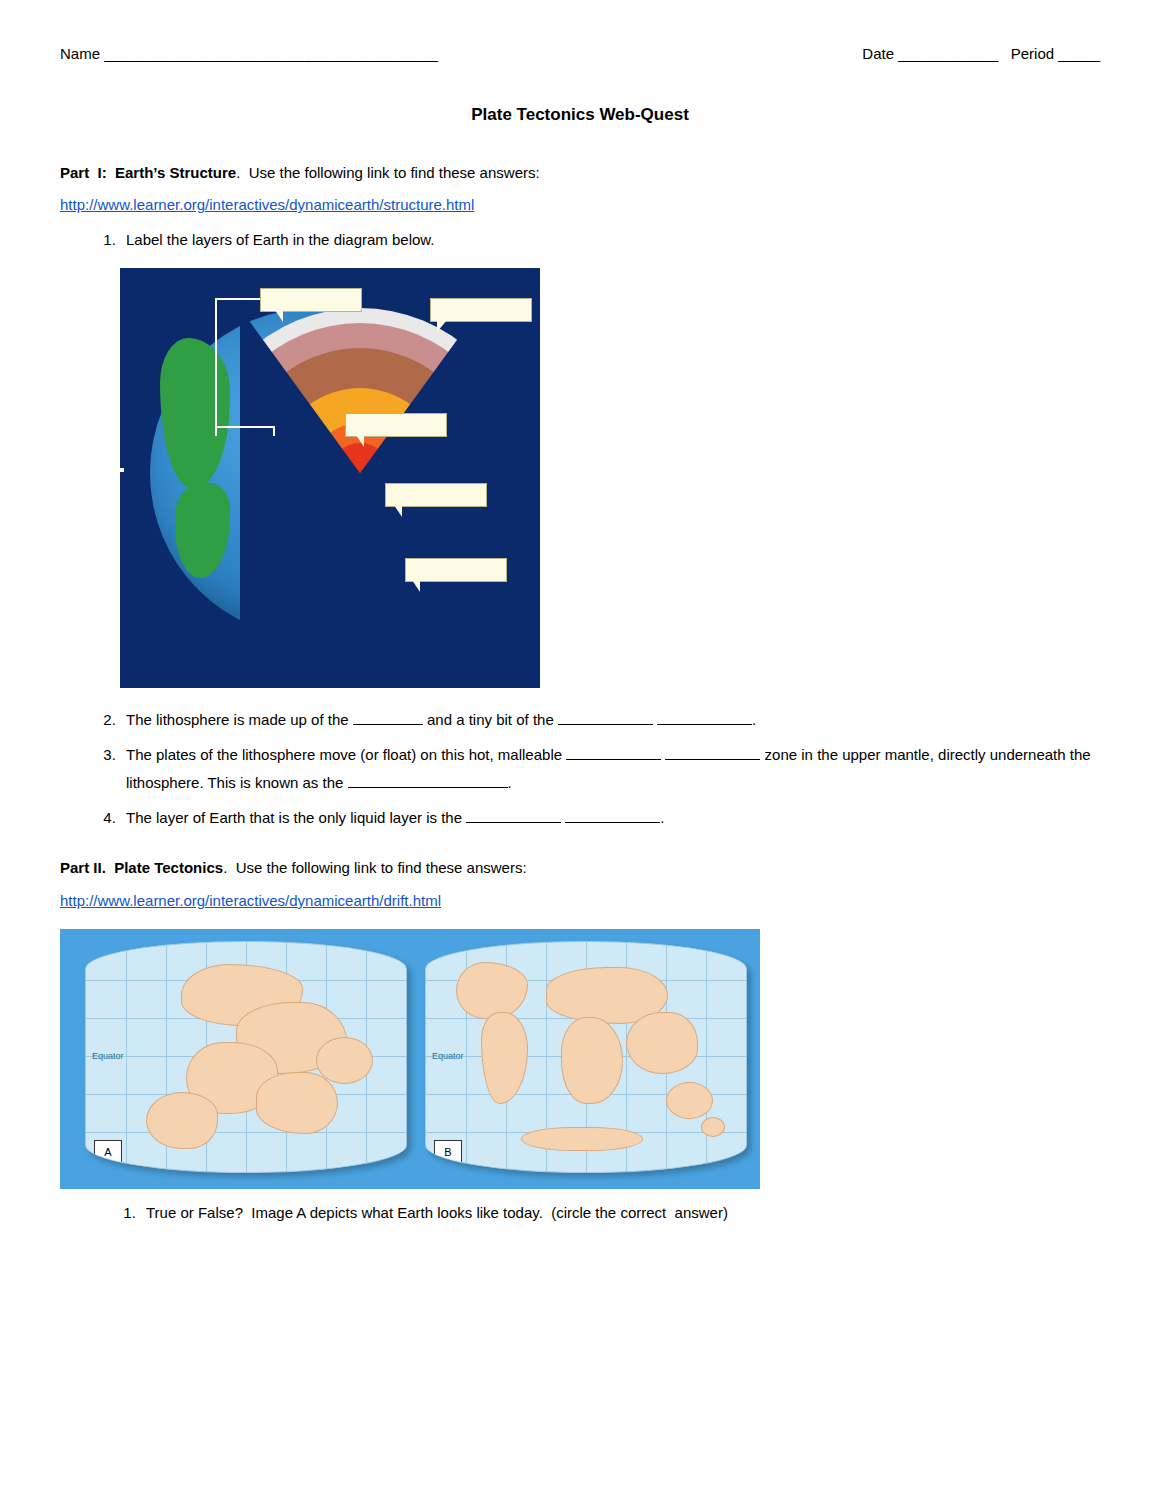Name ________________________________________
Date ____________ Period _____
Plate Tectonics Web-Quest
Part I: Earth’s Structure. Use the following link to find these answers:
http://www.learner.org/interactives/dynamicearth/structure.html
Label the layers of Earth in the diagram below.
The lithosphere is made up of the and a tiny bit of the .
The plates of the lithosphere move (or float) on this hot, malleable zone in the upper mantle, directly underneath the lithosphere. This is known as the .
The layer of Earth that is the only liquid layer is the .
Part II. Plate Tectonics. Use the following link to find these answers:
http://www.learner.org/interactives/dynamicearth/drift.html
Equator
A
Equator
B
True or False? Image A depicts what Earth looks like today. (circle the correct answer)